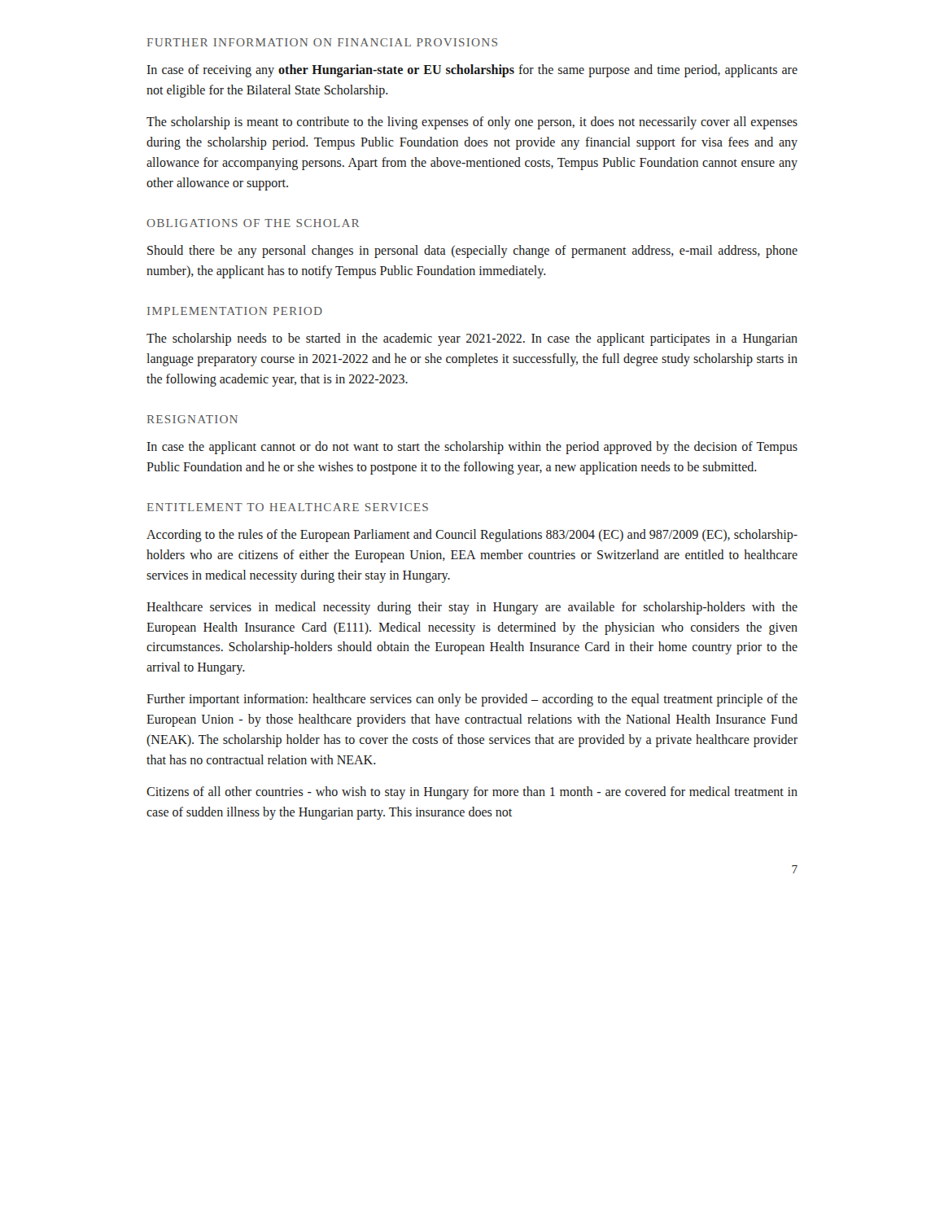Further information on financial provisions
In case of receiving any other Hungarian-state or EU scholarships for the same purpose and time period, applicants are not eligible for the Bilateral State Scholarship.
The scholarship is meant to contribute to the living expenses of only one person, it does not necessarily cover all expenses during the scholarship period. Tempus Public Foundation does not provide any financial support for visa fees and any allowance for accompanying persons. Apart from the above-mentioned costs, Tempus Public Foundation cannot ensure any other allowance or support.
Obligations of the scholar
Should there be any personal changes in personal data (especially change of permanent address, e-mail address, phone number), the applicant has to notify Tempus Public Foundation immediately.
Implementation period
The scholarship needs to be started in the academic year 2021-2022. In case the applicant participates in a Hungarian language preparatory course in 2021-2022 and he or she completes it successfully, the full degree study scholarship starts in the following academic year, that is in 2022-2023.
Resignation
In case the applicant cannot or do not want to start the scholarship within the period approved by the decision of Tempus Public Foundation and he or she wishes to postpone it to the following year, a new application needs to be submitted.
Entitlement to healthcare services
According to the rules of the European Parliament and Council Regulations 883/2004 (EC) and 987/2009 (EC), scholarship-holders who are citizens of either the European Union, EEA member countries or Switzerland are entitled to healthcare services in medical necessity during their stay in Hungary.
Healthcare services in medical necessity during their stay in Hungary are available for scholarship-holders with the European Health Insurance Card (E111). Medical necessity is determined by the physician who considers the given circumstances. Scholarship-holders should obtain the European Health Insurance Card in their home country prior to the arrival to Hungary.
Further important information: healthcare services can only be provided – according to the equal treatment principle of the European Union - by those healthcare providers that have contractual relations with the National Health Insurance Fund (NEAK). The scholarship holder has to cover the costs of those services that are provided by a private healthcare provider that has no contractual relation with NEAK.
Citizens of all other countries - who wish to stay in Hungary for more than 1 month - are covered for medical treatment in case of sudden illness by the Hungarian party. This insurance does not
7